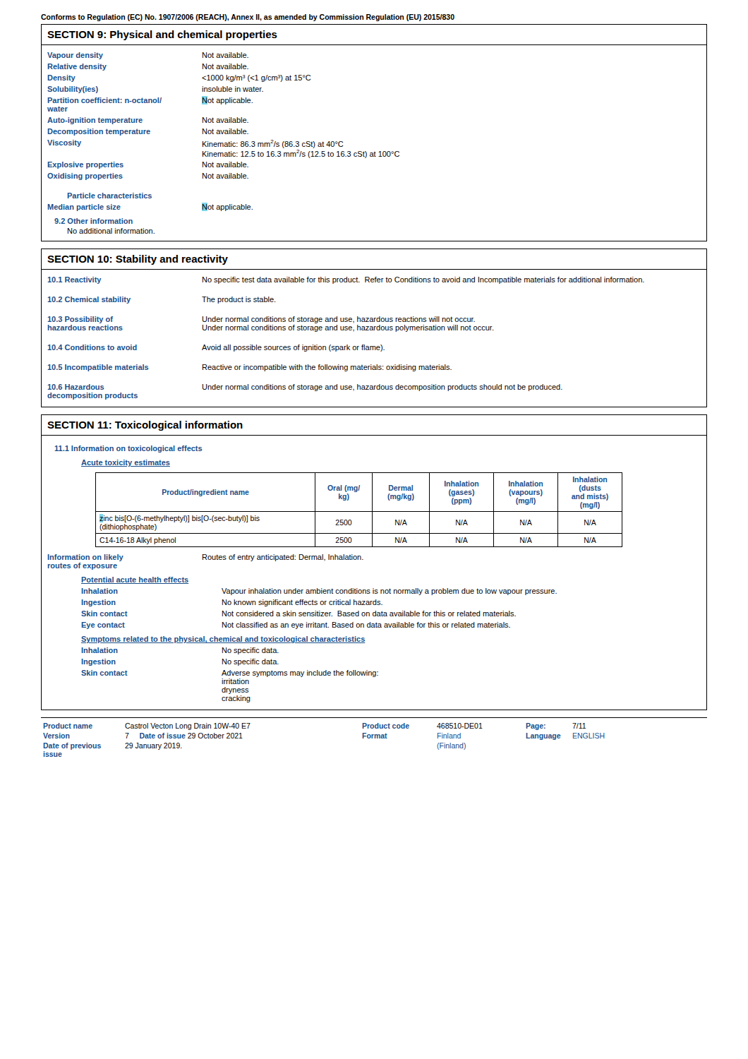Conforms to Regulation (EC) No. 1907/2006 (REACH), Annex II, as amended by Commission Regulation (EU) 2015/830
SECTION 9: Physical and chemical properties
| Vapour density | Not available. |
| Relative density | Not available. |
| Density | <1000 kg/m³ (<1 g/cm³) at 15°C |
| Solubility(ies) | insoluble in water. |
| Partition coefficient: n-octanol/ water | N ot applicable. |
| Auto-ignition temperature | Not available. |
| Decomposition temperature | Not available. |
| Viscosity | Kinematic: 86.3 mm 2 /s (86.3 cSt) at 40°C Kinematic: 12.5 to 16.3 mm 2 /s (12.5 to 16.3 cSt) at 100°C |
| Explosive properties | Not available. |
| Oxidising properties | Not available. |
Particle characteristics
| Median particle size | N ot applicable. |
9.2 Other information
No additional information.
SECTION 10: Stability and reactivity
| 10.1 Reactivity | No specific test data available for this product. Refer to Conditions to avoid and Incompatible materials for additional information. |
| 10.2 Chemical stability | The product is stable. |
| 10.3 Possibility of hazardous reactions | Under normal conditions of storage and use, hazardous reactions will not occur. Under normal conditions of storage and use, hazardous polymerisation will not occur. |
| 10.4 Conditions to avoid | Avoid all possible sources of ignition (spark or flame). |
| 10.5 Incompatible materials | Reactive or incompatible with the following materials: oxidising materials. |
| 10.6 Hazardous decomposition products | Under normal conditions of storage and use, hazardous decomposition products should not be produced. |
SECTION 11: Toxicological information
11.1 Information on toxicological effects
Acute toxicity estimates
| Product/ingredient name | Oral (mg/ kg) | Dermal (mg/kg) | Inhalation (gases) (ppm) | Inhalation (vapours) (mg/l) | Inhalation (dusts and mists) (mg/l) |
| --- | --- | --- | --- | --- | --- |
| z inc bis[O-(6-methylheptyl)] bis[O-(sec-butyl)] bis (dithiophosphate) | 2500 | N/A | N/A | N/A | N/A |
| C14-16-18 Alkyl phenol | 2500 | N/A | N/A | N/A | N/A |
| Information on likely routes of exposure | Routes of entry anticipated: Dermal, Inhalation. |
Potential acute health effects
| Inhalation | Vapour inhalation under ambient conditions is not normally a problem due to low vapour pressure. |
| Ingestion | No known significant effects or critical hazards. |
| Skin contact | Not considered a skin sensitizer. Based on data available for this or related materials. |
| Eye contact | Not classified as an eye irritant. Based on data available for this or related materials. |
Symptoms related to the physical, chemical and toxicological characteristics
| Inhalation | No specific data. |
| Ingestion | No specific data. |
| Skin contact | Adverse symptoms may include the following: irritation dryness cracking |
| Product name | Castrol Vecton Long Drain 10W-40 E7 | Product code | 468510-DE01 | Page: | 7/11 |
| Version | 7 Date of issue 29 October 2021 | Format | Finland | Language | ENGLISH |
| Date of previous issue | 29 January 2019. | | (Finland) | | |